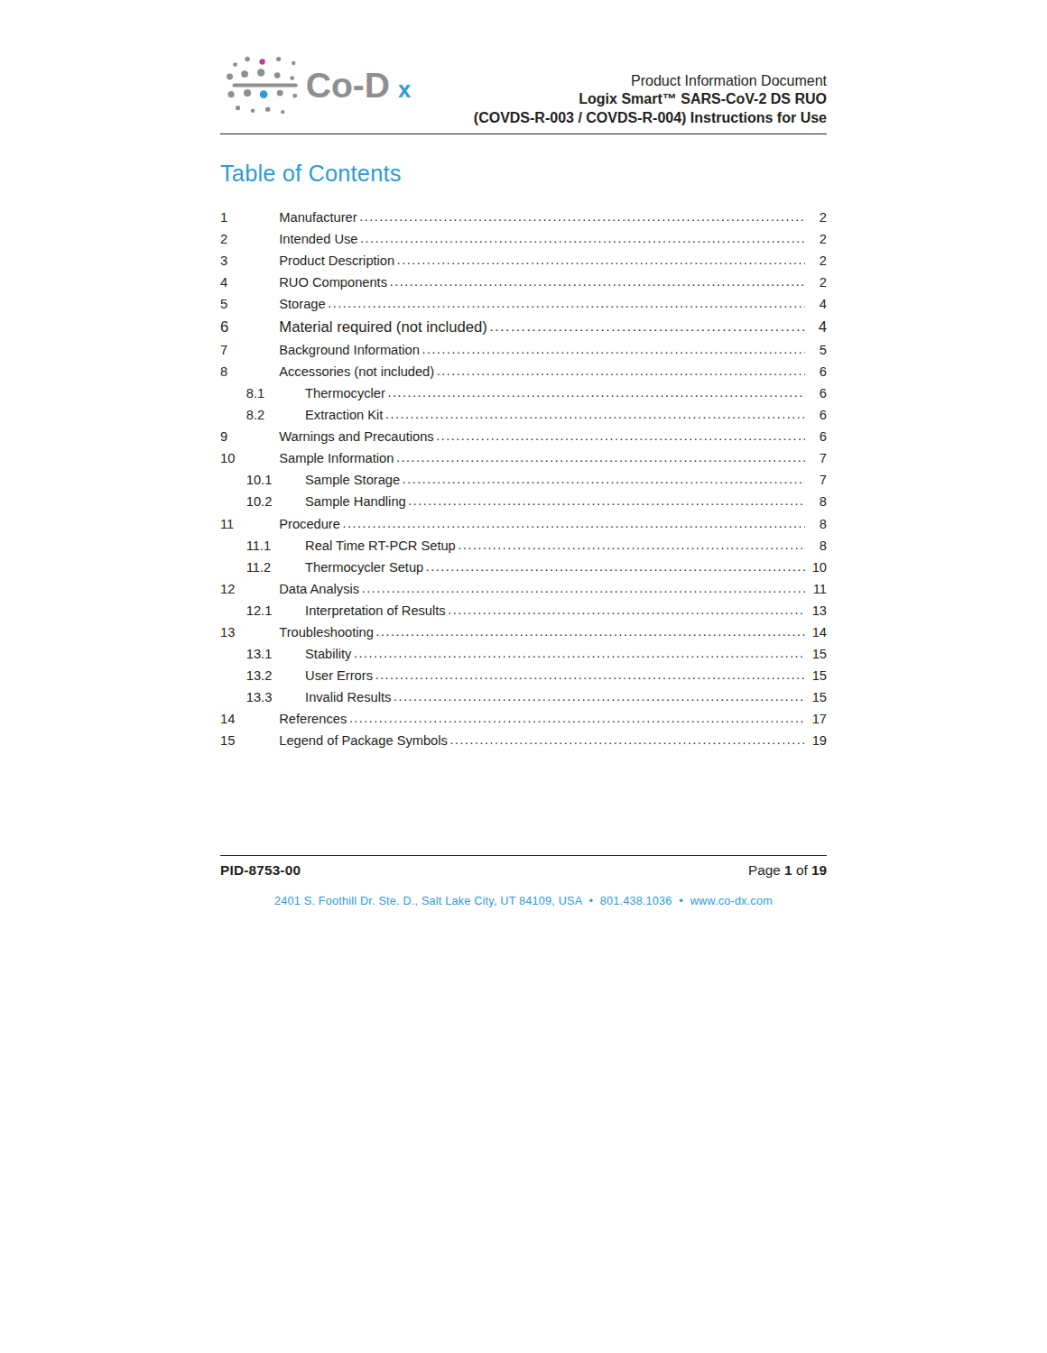Co-D x
Product Information Document
Logix Smart™ SARS-CoV-2 DS RUO
(COVDS-R-003 / COVDS-R-004) Instructions for Use
Table of Contents
1 Manufacturer .................................................................................................................. 2
2 Intended Use .................................................................................................................. 2
3 Product Description .................................................................................................................. 2
4 RUO Components .................................................................................................................. 2
5 Storage .................................................................................................................. 4
6 Material required (not included) .................................................................................................................. 4
7 Background Information .................................................................................................................. 5
8 Accessories (not included) .................................................................................................................. 6
8.1 Thermocycler .................................................................................................................. 6
8.2 Extraction Kit .................................................................................................................. 6
9 Warnings and Precautions .................................................................................................................. 6
10 Sample Information .................................................................................................................. 7
10.1 Sample Storage .................................................................................................................. 7
10.2 Sample Handling .................................................................................................................. 8
11 Procedure .................................................................................................................. 8
11.1 Real Time RT-PCR Setup .................................................................................................................. 8
11.2 Thermocycler Setup .................................................................................................................. 10
12 Data Analysis .................................................................................................................. 11
12.1 Interpretation of Results .................................................................................................................. 13
13 Troubleshooting .................................................................................................................. 14
13.1 Stability .................................................................................................................. 15
13.2 User Errors .................................................................................................................. 15
13.3 Invalid Results .................................................................................................................. 15
14 References .................................................................................................................. 17
15 Legend of Package Symbols .................................................................................................................. 19
PID-8753-00 Page 1 of 19
2401 S. Foothill Dr. Ste. D., Salt Lake City, UT 84109, USA • 801.438.1036 • www.co-dx.com